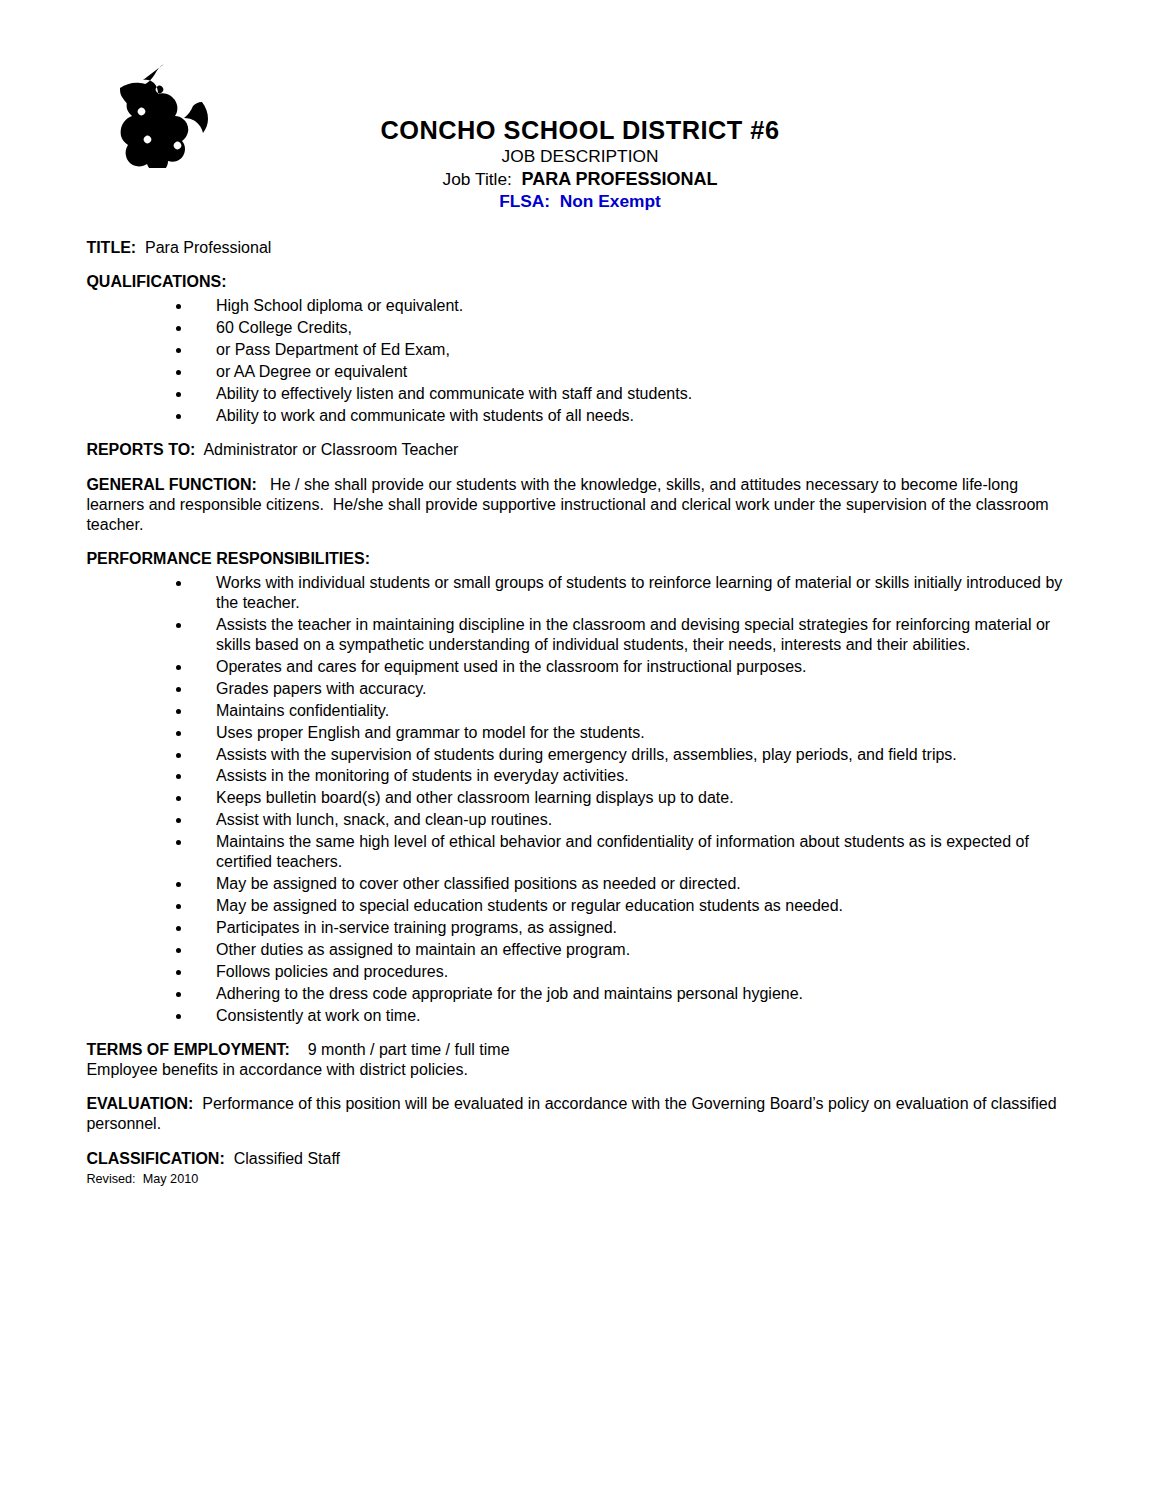CONCHO SCHOOL DISTRICT #6
JOB DESCRIPTION
Job Title: PARA PROFESSIONAL
FLSA: Non Exempt
TITLE: Para Professional
QUALIFICATIONS:
High School diploma or equivalent.
60 College Credits,
or Pass Department of Ed Exam,
or AA Degree or equivalent
Ability to effectively listen and communicate with staff and students.
Ability to work and communicate with students of all needs.
REPORTS TO: Administrator or Classroom Teacher
GENERAL FUNCTION: He / she shall provide our students with the knowledge, skills, and attitudes necessary to become life-long learners and responsible citizens. He/she shall provide supportive instructional and clerical work under the supervision of the classroom teacher.
PERFORMANCE RESPONSIBILITIES:
Works with individual students or small groups of students to reinforce learning of material or skills initially introduced by the teacher.
Assists the teacher in maintaining discipline in the classroom and devising special strategies for reinforcing material or skills based on a sympathetic understanding of individual students, their needs, interests and their abilities.
Operates and cares for equipment used in the classroom for instructional purposes.
Grades papers with accuracy.
Maintains confidentiality.
Uses proper English and grammar to model for the students.
Assists with the supervision of students during emergency drills, assemblies, play periods, and field trips.
Assists in the monitoring of students in everyday activities.
Keeps bulletin board(s) and other classroom learning displays up to date.
Assist with lunch, snack, and clean-up routines.
Maintains the same high level of ethical behavior and confidentiality of information about students as is expected of certified teachers.
May be assigned to cover other classified positions as needed or directed.
May be assigned to special education students or regular education students as needed.
Participates in in-service training programs, as assigned.
Other duties as assigned to maintain an effective program.
Follows policies and procedures.
Adhering to the dress code appropriate for the job and maintains personal hygiene.
Consistently at work on time.
TERMS OF EMPLOYMENT: 9 month / part time / full time
Employee benefits in accordance with district policies.
EVALUATION: Performance of this position will be evaluated in accordance with the Governing Board’s policy on evaluation of classified personnel.
CLASSIFICATION: Classified Staff
Revised: May 2010